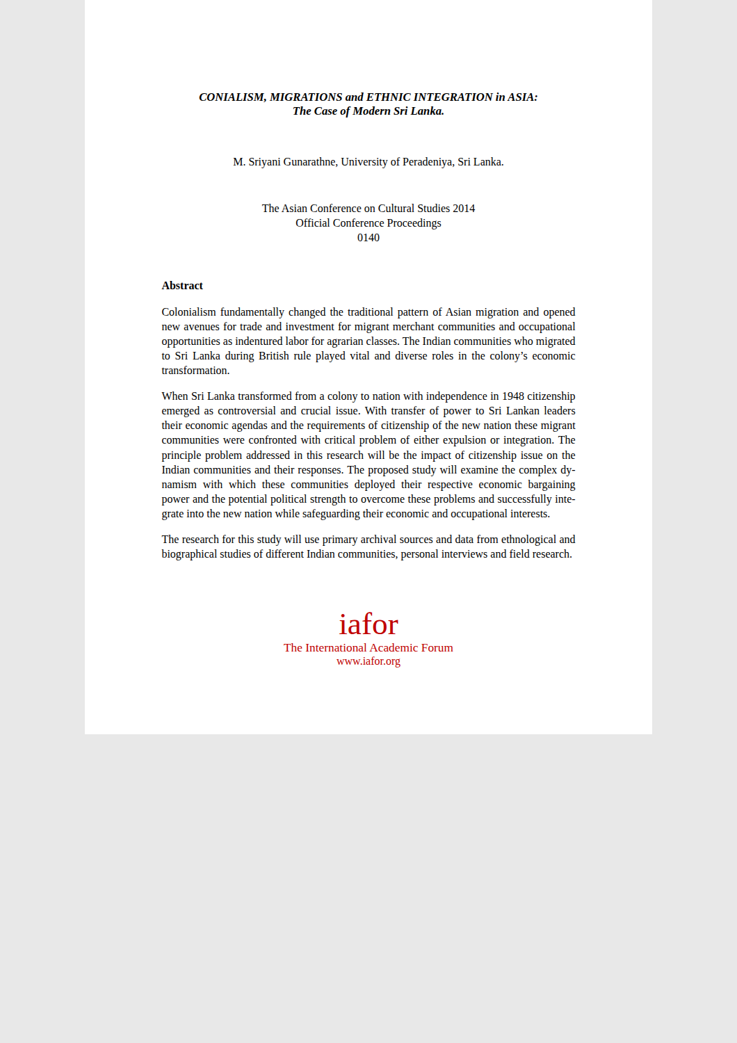CONIALISM, MIGRATIONS and ETHNIC INTEGRATION in ASIA:
The Case of Modern Sri Lanka.
M. Sriyani Gunarathne, University of Peradeniya, Sri Lanka.
The Asian Conference on Cultural Studies 2014
Official Conference Proceedings
0140
Abstract
Colonialism fundamentally changed the traditional pattern of Asian migration and opened new avenues for trade and investment for migrant merchant communities and occupational opportunities as indentured labor for agrarian classes. The Indian communities who migrated to Sri Lanka during British rule played vital and diverse roles in the colony’s economic transformation.
When Sri Lanka transformed from a colony to nation with independence in 1948 citizenship emerged as controversial and crucial issue. With transfer of power to Sri Lankan leaders their economic agendas and the requirements of citizenship of the new nation these migrant communities were confronted with critical problem of either expulsion or integration. The principle problem addressed in this research will be the impact of citizenship issue on the Indian communities and their responses. The proposed study will examine the complex dynamism with which these communities deployed their respective economic bargaining power and the potential political strength to overcome these problems and successfully integrate into the new nation while safeguarding their economic and occupational interests.
The research for this study will use primary archival sources and data from ethnological and biographical studies of different Indian communities, personal interviews and field research.
iafor
The International Academic Forum
www.iafor.org